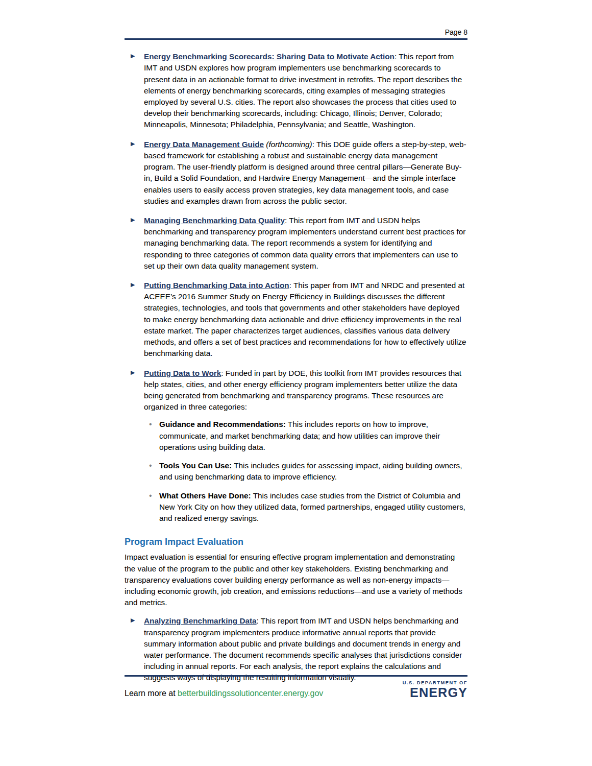Page 8
Energy Benchmarking Scorecards: Sharing Data to Motivate Action: This report from IMT and USDN explores how program implementers use benchmarking scorecards to present data in an actionable format to drive investment in retrofits. The report describes the elements of energy benchmarking scorecards, citing examples of messaging strategies employed by several U.S. cities. The report also showcases the process that cities used to develop their benchmarking scorecards, including: Chicago, Illinois; Denver, Colorado; Minneapolis, Minnesota; Philadelphia, Pennsylvania; and Seattle, Washington.
Energy Data Management Guide (forthcoming): This DOE guide offers a step-by-step, web-based framework for establishing a robust and sustainable energy data management program. The user-friendly platform is designed around three central pillars—Generate Buy-in, Build a Solid Foundation, and Hardwire Energy Management—and the simple interface enables users to easily access proven strategies, key data management tools, and case studies and examples drawn from across the public sector.
Managing Benchmarking Data Quality: This report from IMT and USDN helps benchmarking and transparency program implementers understand current best practices for managing benchmarking data. The report recommends a system for identifying and responding to three categories of common data quality errors that implementers can use to set up their own data quality management system.
Putting Benchmarking Data into Action: This paper from IMT and NRDC and presented at ACEEE’s 2016 Summer Study on Energy Efficiency in Buildings discusses the different strategies, technologies, and tools that governments and other stakeholders have deployed to make energy benchmarking data actionable and drive efficiency improvements in the real estate market. The paper characterizes target audiences, classifies various data delivery methods, and offers a set of best practices and recommendations for how to effectively utilize benchmarking data.
Putting Data to Work: Funded in part by DOE, this toolkit from IMT provides resources that help states, cities, and other energy efficiency program implementers better utilize the data being generated from benchmarking and transparency programs. These resources are organized in three categories:
Guidance and Recommendations: This includes reports on how to improve, communicate, and market benchmarking data; and how utilities can improve their operations using building data.
Tools You Can Use: This includes guides for assessing impact, aiding building owners, and using benchmarking data to improve efficiency.
What Others Have Done: This includes case studies from the District of Columbia and New York City on how they utilized data, formed partnerships, engaged utility customers, and realized energy savings.
Program Impact Evaluation
Impact evaluation is essential for ensuring effective program implementation and demonstrating the value of the program to the public and other key stakeholders. Existing benchmarking and transparency evaluations cover building energy performance as well as non-energy impacts—including economic growth, job creation, and emissions reductions—and use a variety of methods and metrics.
Analyzing Benchmarking Data: This report from IMT and USDN helps benchmarking and transparency program implementers produce informative annual reports that provide summary information about public and private buildings and document trends in energy and water performance. The document recommends specific analyses that jurisdictions consider including in annual reports. For each analysis, the report explains the calculations and suggests ways of displaying the resulting information visually.
Learn more at betterbuildingssolutioncenter.energy.gov
U.S. DEPARTMENT OF
ENERGY